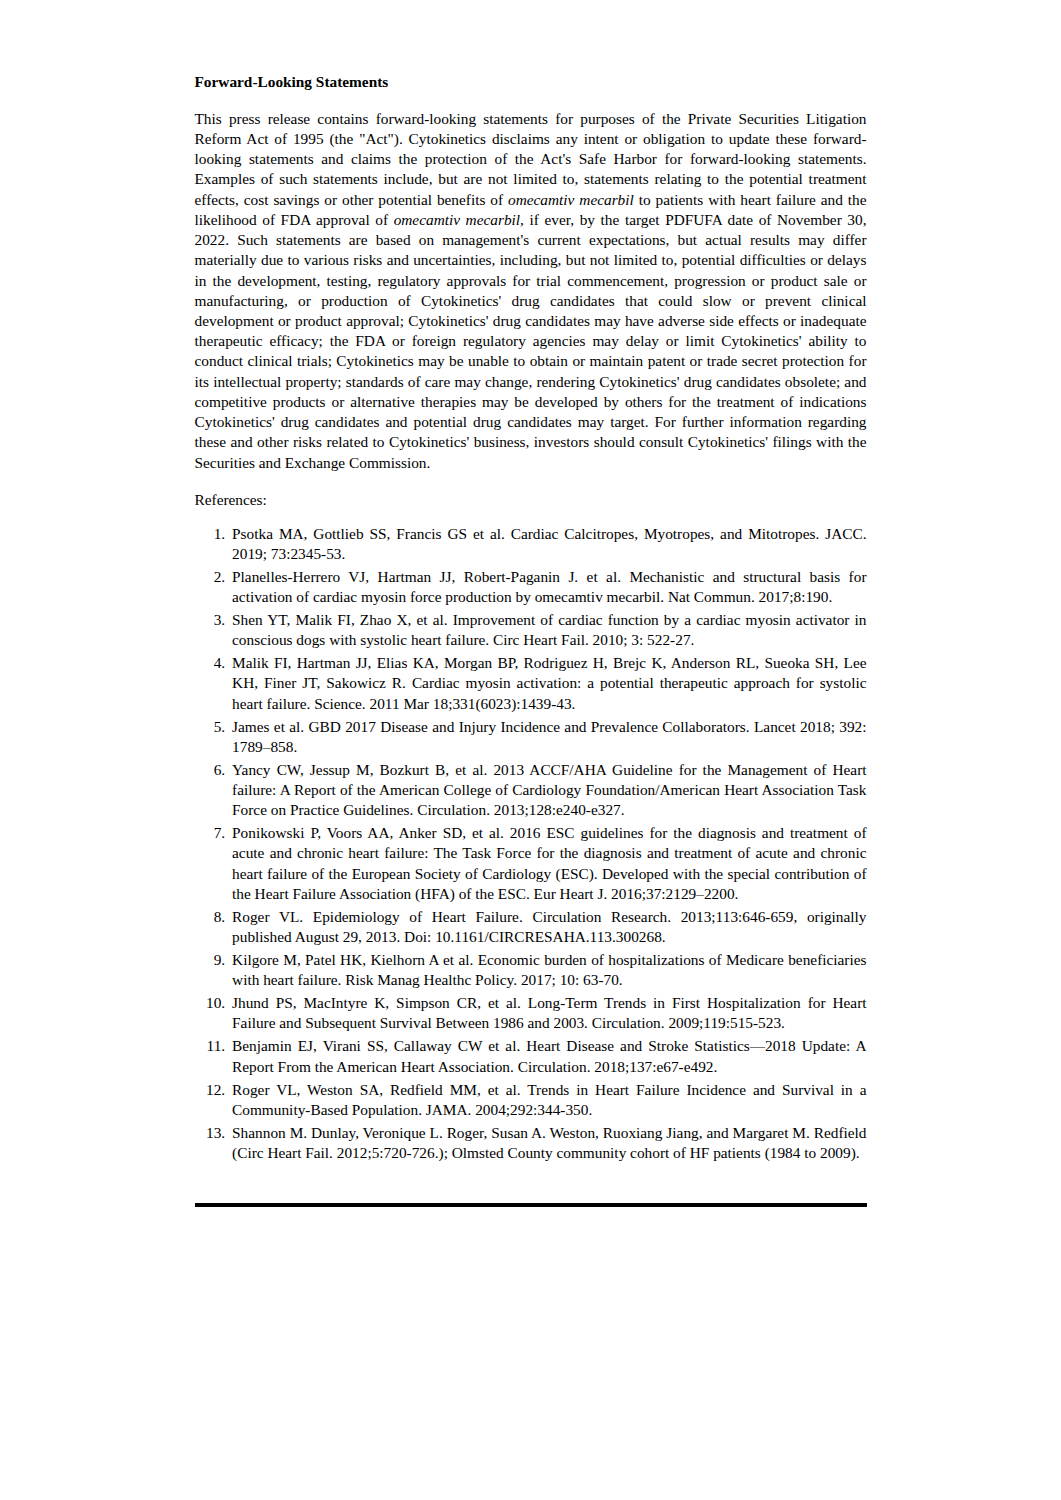Forward-Looking Statements
This press release contains forward-looking statements for purposes of the Private Securities Litigation Reform Act of 1995 (the "Act"). Cytokinetics disclaims any intent or obligation to update these forward-looking statements and claims the protection of the Act's Safe Harbor for forward-looking statements. Examples of such statements include, but are not limited to, statements relating to the potential treatment effects, cost savings or other potential benefits of omecamtiv mecarbil to patients with heart failure and the likelihood of FDA approval of omecamtiv mecarbil, if ever, by the target PDFUFA date of November 30, 2022. Such statements are based on management's current expectations, but actual results may differ materially due to various risks and uncertainties, including, but not limited to, potential difficulties or delays in the development, testing, regulatory approvals for trial commencement, progression or product sale or manufacturing, or production of Cytokinetics' drug candidates that could slow or prevent clinical development or product approval; Cytokinetics' drug candidates may have adverse side effects or inadequate therapeutic efficacy; the FDA or foreign regulatory agencies may delay or limit Cytokinetics' ability to conduct clinical trials; Cytokinetics may be unable to obtain or maintain patent or trade secret protection for its intellectual property; standards of care may change, rendering Cytokinetics' drug candidates obsolete; and competitive products or alternative therapies may be developed by others for the treatment of indications Cytokinetics' drug candidates and potential drug candidates may target. For further information regarding these and other risks related to Cytokinetics' business, investors should consult Cytokinetics' filings with the Securities and Exchange Commission.
References:
Psotka MA, Gottlieb SS, Francis GS et al. Cardiac Calcitropes, Myotropes, and Mitotropes. JACC. 2019; 73:2345-53.
Planelles-Herrero VJ, Hartman JJ, Robert-Paganin J. et al. Mechanistic and structural basis for activation of cardiac myosin force production by omecamtiv mecarbil. Nat Commun. 2017;8:190.
Shen YT, Malik FI, Zhao X, et al. Improvement of cardiac function by a cardiac myosin activator in conscious dogs with systolic heart failure. Circ Heart Fail. 2010; 3: 522-27.
Malik FI, Hartman JJ, Elias KA, Morgan BP, Rodriguez H, Brejc K, Anderson RL, Sueoka SH, Lee KH, Finer JT, Sakowicz R. Cardiac myosin activation: a potential therapeutic approach for systolic heart failure. Science. 2011 Mar 18;331(6023):1439-43.
James et al. GBD 2017 Disease and Injury Incidence and Prevalence Collaborators. Lancet 2018; 392: 1789–858.
Yancy CW, Jessup M, Bozkurt B, et al. 2013 ACCF/AHA Guideline for the Management of Heart failure: A Report of the American College of Cardiology Foundation/American Heart Association Task Force on Practice Guidelines. Circulation. 2013;128:e240-e327.
Ponikowski P, Voors AA, Anker SD, et al. 2016 ESC guidelines for the diagnosis and treatment of acute and chronic heart failure: The Task Force for the diagnosis and treatment of acute and chronic heart failure of the European Society of Cardiology (ESC). Developed with the special contribution of the Heart Failure Association (HFA) of the ESC. Eur Heart J. 2016;37:2129–2200.
Roger VL. Epidemiology of Heart Failure. Circulation Research. 2013;113:646-659, originally published August 29, 2013. Doi: 10.1161/CIRCRESAHA.113.300268.
Kilgore M, Patel HK, Kielhorn A et al. Economic burden of hospitalizations of Medicare beneficiaries with heart failure. Risk Manag Healthc Policy. 2017; 10: 63-70.
Jhund PS, MacIntyre K, Simpson CR, et al. Long-Term Trends in First Hospitalization for Heart Failure and Subsequent Survival Between 1986 and 2003. Circulation. 2009;119:515-523.
Benjamin EJ, Virani SS, Callaway CW et al. Heart Disease and Stroke Statistics—2018 Update: A Report From the American Heart Association. Circulation. 2018;137:e67-e492.
Roger VL, Weston SA, Redfield MM, et al. Trends in Heart Failure Incidence and Survival in a Community-Based Population. JAMA. 2004;292:344-350.
Shannon M. Dunlay, Veronique L. Roger, Susan A. Weston, Ruoxiang Jiang, and Margaret M. Redfield (Circ Heart Fail. 2012;5:720-726.); Olmsted County community cohort of HF patients (1984 to 2009).